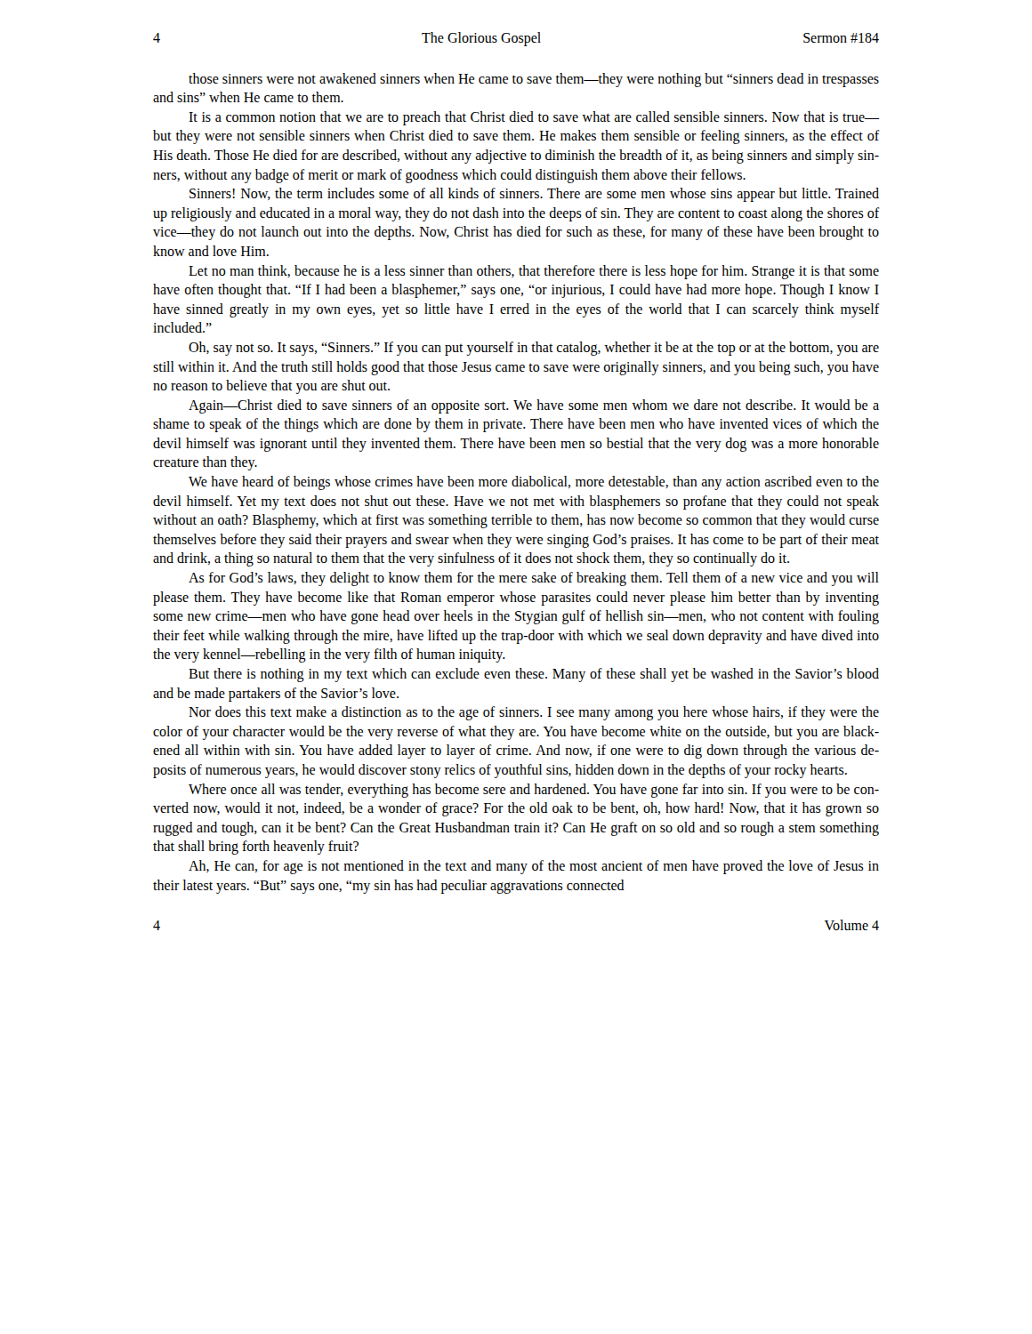4 The Glorious Gospel Sermon #184
those sinners were not awakened sinners when He came to save them—they were nothing but “sinners dead in trespasses and sins” when He came to them.
It is a common notion that we are to preach that Christ died to save what are called sensible sinners. Now that is true—but they were not sensible sinners when Christ died to save them. He makes them sensible or feeling sinners, as the effect of His death. Those He died for are described, without any adjective to diminish the breadth of it, as being sinners and simply sinners, without any badge of merit or mark of goodness which could distinguish them above their fellows.
Sinners! Now, the term includes some of all kinds of sinners. There are some men whose sins appear but little. Trained up religiously and educated in a moral way, they do not dash into the deeps of sin. They are content to coast along the shores of vice—they do not launch out into the depths. Now, Christ has died for such as these, for many of these have been brought to know and love Him.
Let no man think, because he is a less sinner than others, that therefore there is less hope for him. Strange it is that some have often thought that. “If I had been a blasphemer,” says one, “or injurious, I could have had more hope. Though I know I have sinned greatly in my own eyes, yet so little have I erred in the eyes of the world that I can scarcely think myself included.”
Oh, say not so. It says, “Sinners.” If you can put yourself in that catalog, whether it be at the top or at the bottom, you are still within it. And the truth still holds good that those Jesus came to save were originally sinners, and you being such, you have no reason to believe that you are shut out.
Again—Christ died to save sinners of an opposite sort. We have some men whom we dare not describe. It would be a shame to speak of the things which are done by them in private. There have been men who have invented vices of which the devil himself was ignorant until they invented them. There have been men so bestial that the very dog was a more honorable creature than they.
We have heard of beings whose crimes have been more diabolical, more detestable, than any action ascribed even to the devil himself. Yet my text does not shut out these. Have we not met with blasphemers so profane that they could not speak without an oath? Blasphemy, which at first was something terrible to them, has now become so common that they would curse themselves before they said their prayers and swear when they were singing God’s praises. It has come to be part of their meat and drink, a thing so natural to them that the very sinfulness of it does not shock them, they so continually do it.
As for God’s laws, they delight to know them for the mere sake of breaking them. Tell them of a new vice and you will please them. They have become like that Roman emperor whose parasites could never please him better than by inventing some new crime—men who have gone head over heels in the Stygian gulf of hellish sin—men, who not content with fouling their feet while walking through the mire, have lifted up the trap-door with which we seal down depravity and have dived into the very kennel—rebelling in the very filth of human iniquity.
But there is nothing in my text which can exclude even these. Many of these shall yet be washed in the Savior’s blood and be made partakers of the Savior’s love.
Nor does this text make a distinction as to the age of sinners. I see many among you here whose hairs, if they were the color of your character would be the very reverse of what they are. You have become white on the outside, but you are blackened all within with sin. You have added layer to layer of crime. And now, if one were to dig down through the various deposits of numerous years, he would discover stony relics of youthful sins, hidden down in the depths of your rocky hearts.
Where once all was tender, everything has become sere and hardened. You have gone far into sin. If you were to be converted now, would it not, indeed, be a wonder of grace? For the old oak to be bent, oh, how hard! Now, that it has grown so rugged and tough, can it be bent? Can the Great Husbandman train it? Can He graft on so old and so rough a stem something that shall bring forth heavenly fruit?
Ah, He can, for age is not mentioned in the text and many of the most ancient of men have proved the love of Jesus in their latest years. “But” says one, “my sin has had peculiar aggravations connected
4 Volume 4